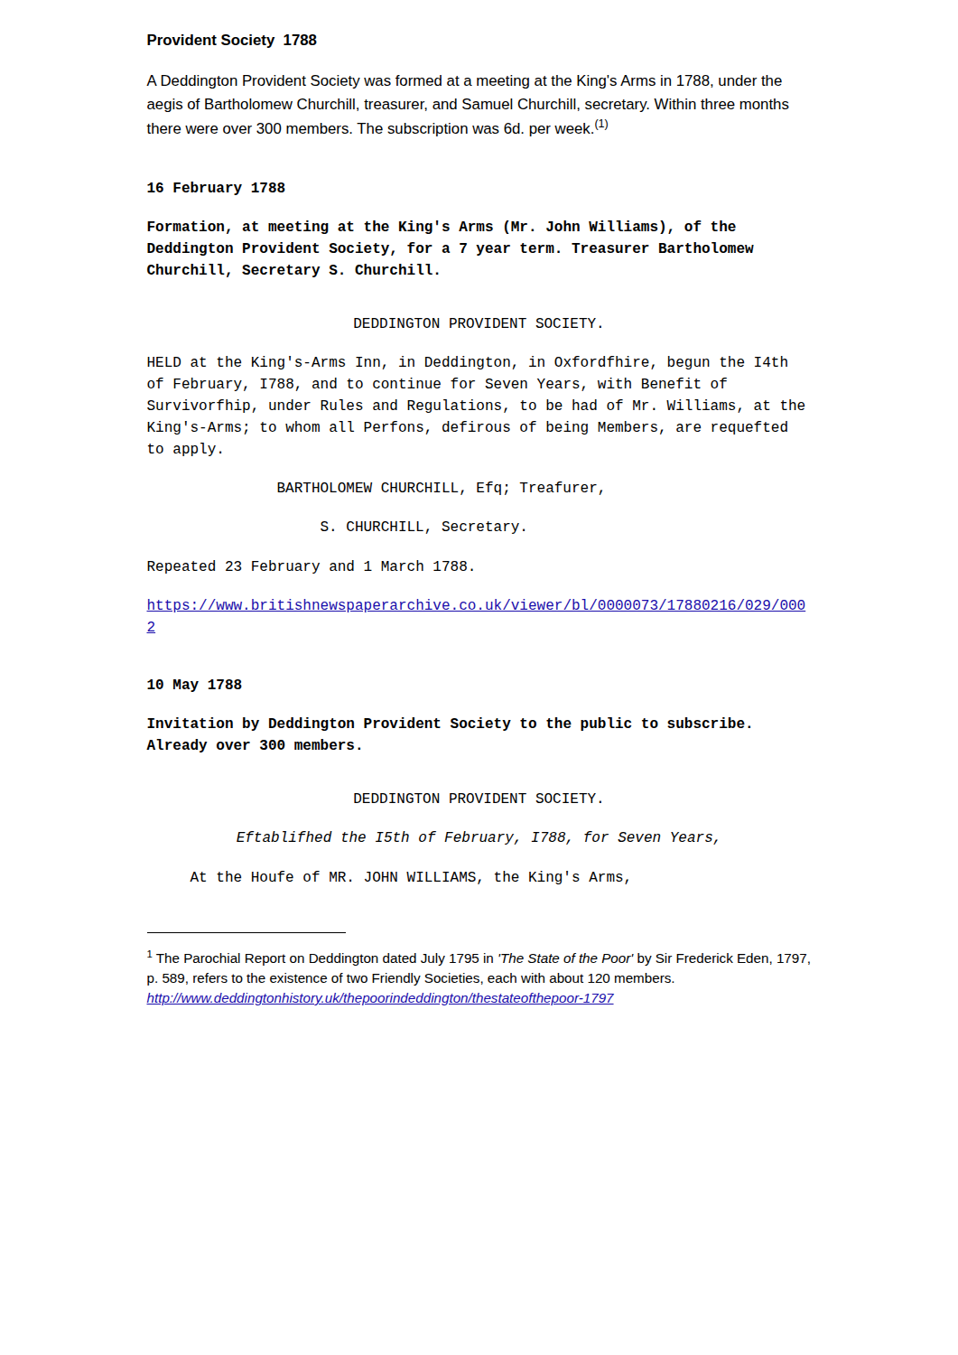Provident Society 1788
A Deddington Provident Society was formed at a meeting at the King's Arms in 1788, under the aegis of Bartholomew Churchill, treasurer, and Samuel Churchill, secretary. Within three months there were over 300 members. The subscription was 6d. per week.(1)
16 February 1788
Formation, at meeting at the King's Arms (Mr. John Williams), of the Deddington Provident Society, for a 7 year term. Treasurer Bartholomew Churchill, Secretary S. Churchill.
DEDDINGTON PROVIDENT SOCIETY.
HELD at the King's-Arms Inn, in Deddington, in Oxfordfhire, begun the I4th of February, I788, and to continue for Seven Years, with Benefit of Survivorfhip, under Rules and Regulations, to be had of Mr. Williams, at the King's-Arms; to whom all Perfons, defirous of being Members, are requefted to apply.
BARTHOLOMEW CHURCHILL, Efq; Treafurer,
S. CHURCHILL, Secretary.
Repeated 23 February and 1 March 1788.
https://www.britishnewspaperarchive.co.uk/viewer/bl/0000073/17880216/029/0002
10 May 1788
Invitation by Deddington Provident Society to the public to subscribe. Already over 300 members.
DEDDINGTON PROVIDENT SOCIETY.
Eftablifhed the I5th of February, I788, for Seven Years,
At the Houfe of MR. JOHN WILLIAMS, the King's Arms,
1 The Parochial Report on Deddington dated July 1795 in 'The State of the Poor' by Sir Frederick Eden, 1797, p. 589, refers to the existence of two Friendly Societies, each with about 120 members.
http://www.deddingtonhistory.uk/thepoorindeddington/thestateofthepoor-1797